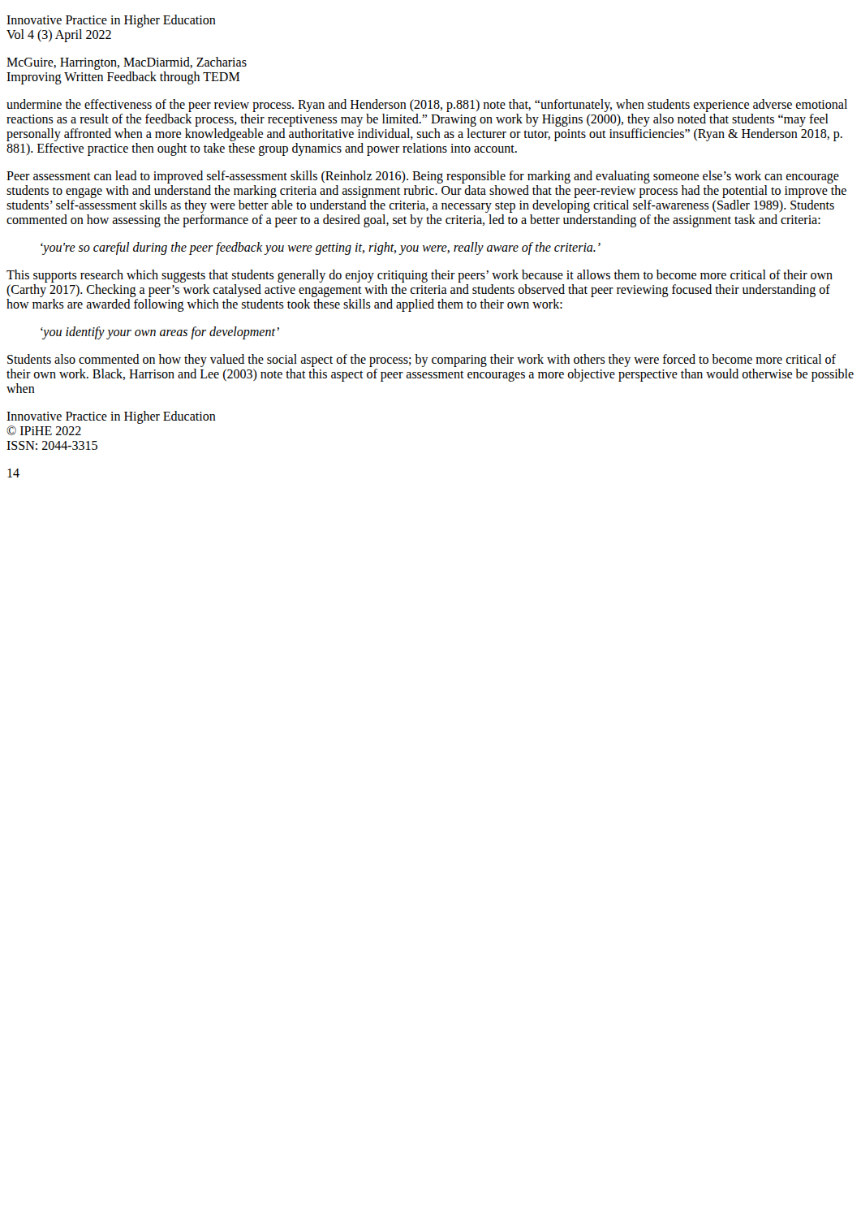Innovative Practice in Higher Education
Vol 4 (3) April 2022
McGuire, Harrington, MacDiarmid, Zacharias
Improving Written Feedback through TEDM
undermine the effectiveness of the peer review process. Ryan and Henderson (2018, p.881) note that, “unfortunately, when students experience adverse emotional reactions as a result of the feedback process, their receptiveness may be limited.” Drawing on work by Higgins (2000), they also noted that students “may feel personally affronted when a more knowledgeable and authoritative individual, such as a lecturer or tutor, points out insufficiencies” (Ryan & Henderson 2018, p. 881). Effective practice then ought to take these group dynamics and power relations into account.
Peer assessment can lead to improved self-assessment skills (Reinholz 2016). Being responsible for marking and evaluating someone else’s work can encourage students to engage with and understand the marking criteria and assignment rubric. Our data showed that the peer-review process had the potential to improve the students’ self-assessment skills as they were better able to understand the criteria, a necessary step in developing critical self-awareness (Sadler 1989). Students commented on how assessing the performance of a peer to a desired goal, set by the criteria, led to a better understanding of the assignment task and criteria:
‘you're so careful during the peer feedback you were getting it, right, you were, really aware of the criteria.’
This supports research which suggests that students generally do enjoy critiquing their peers’ work because it allows them to become more critical of their own (Carthy 2017). Checking a peer’s work catalysed active engagement with the criteria and students observed that peer reviewing focused their understanding of how marks are awarded following which the students took these skills and applied them to their own work:
‘you identify your own areas for development’
Students also commented on how they valued the social aspect of the process; by comparing their work with others they were forced to become more critical of their own work. Black, Harrison and Lee (2003) note that this aspect of peer assessment encourages a more objective perspective than would otherwise be possible when
Innovative Practice in Higher Education
© IPiHE 2022
ISSN: 2044-3315
14